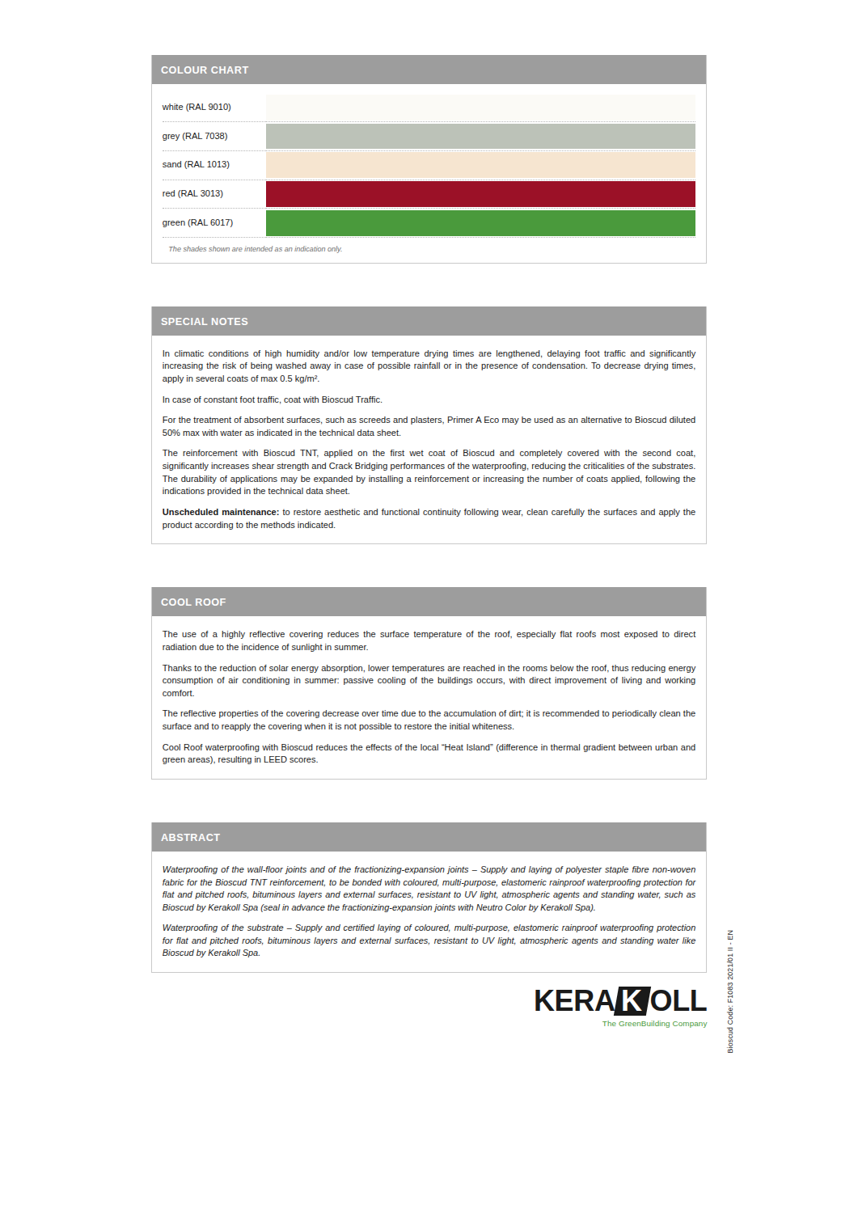Colour chart
| white (RAL 9010) | |
| grey (RAL 7038) | |
| sand (RAL 1013) | |
| red (RAL 3013) | |
| green (RAL 6017) | |
The shades shown are intended as an indication only.
Special notes
In climatic conditions of high humidity and/or low temperature drying times are lengthened, delaying foot traffic and significantly increasing the risk of being washed away in case of possible rainfall or in the presence of condensation. To decrease drying times, apply in several coats of max 0.5 kg/m².
In case of constant foot traffic, coat with Bioscud Traffic.
For the treatment of absorbent surfaces, such as screeds and plasters, Primer A Eco may be used as an alternative to Bioscud diluted 50% max with water as indicated in the technical data sheet.
The reinforcement with Bioscud TNT, applied on the first wet coat of Bioscud and completely covered with the second coat, significantly increases shear strength and Crack Bridging performances of the waterproofing, reducing the criticalities of the substrates. The durability of applications may be expanded by installing a reinforcement or increasing the number of coats applied, following the indications provided in the technical data sheet.
Unscheduled maintenance: to restore aesthetic and functional continuity following wear, clean carefully the surfaces and apply the product according to the methods indicated.
Cool roof
The use of a highly reflective covering reduces the surface temperature of the roof, especially flat roofs most exposed to direct radiation due to the incidence of sunlight in summer.
Thanks to the reduction of solar energy absorption, lower temperatures are reached in the rooms below the roof, thus reducing energy consumption of air conditioning in summer: passive cooling of the buildings occurs, with direct improvement of living and working comfort.
The reflective properties of the covering decrease over time due to the accumulation of dirt; it is recommended to periodically clean the surface and to reapply the covering when it is not possible to restore the initial whiteness.
Cool Roof waterproofing with Bioscud reduces the effects of the local “Heat Island” (difference in thermal gradient between urban and green areas), resulting in LEED scores.
Abstract
Waterproofing of the wall-floor joints and of the fractionizing-expansion joints – Supply and laying of polyester staple fibre non-woven fabric for the Bioscud TNT reinforcement, to be bonded with coloured, multi-purpose, elastomeric rainproof waterproofing protection for flat and pitched roofs, bituminous layers and external surfaces, resistant to UV light, atmospheric agents and standing water, such as Bioscud by Kerakoll Spa (seal in advance the fractionizing-expansion joints with Neutro Color by Kerakoll Spa).
Waterproofing of the substrate – Supply and certified laying of coloured, multi-purpose, elastomeric rainproof waterproofing protection for flat and pitched roofs, bituminous layers and external surfaces, resistant to UV light, atmospheric agents and standing water like Bioscud by Kerakoll Spa.
Bioscud Code: F1083 2021/01 II - EN
KERAKOLL
The Green Building Company